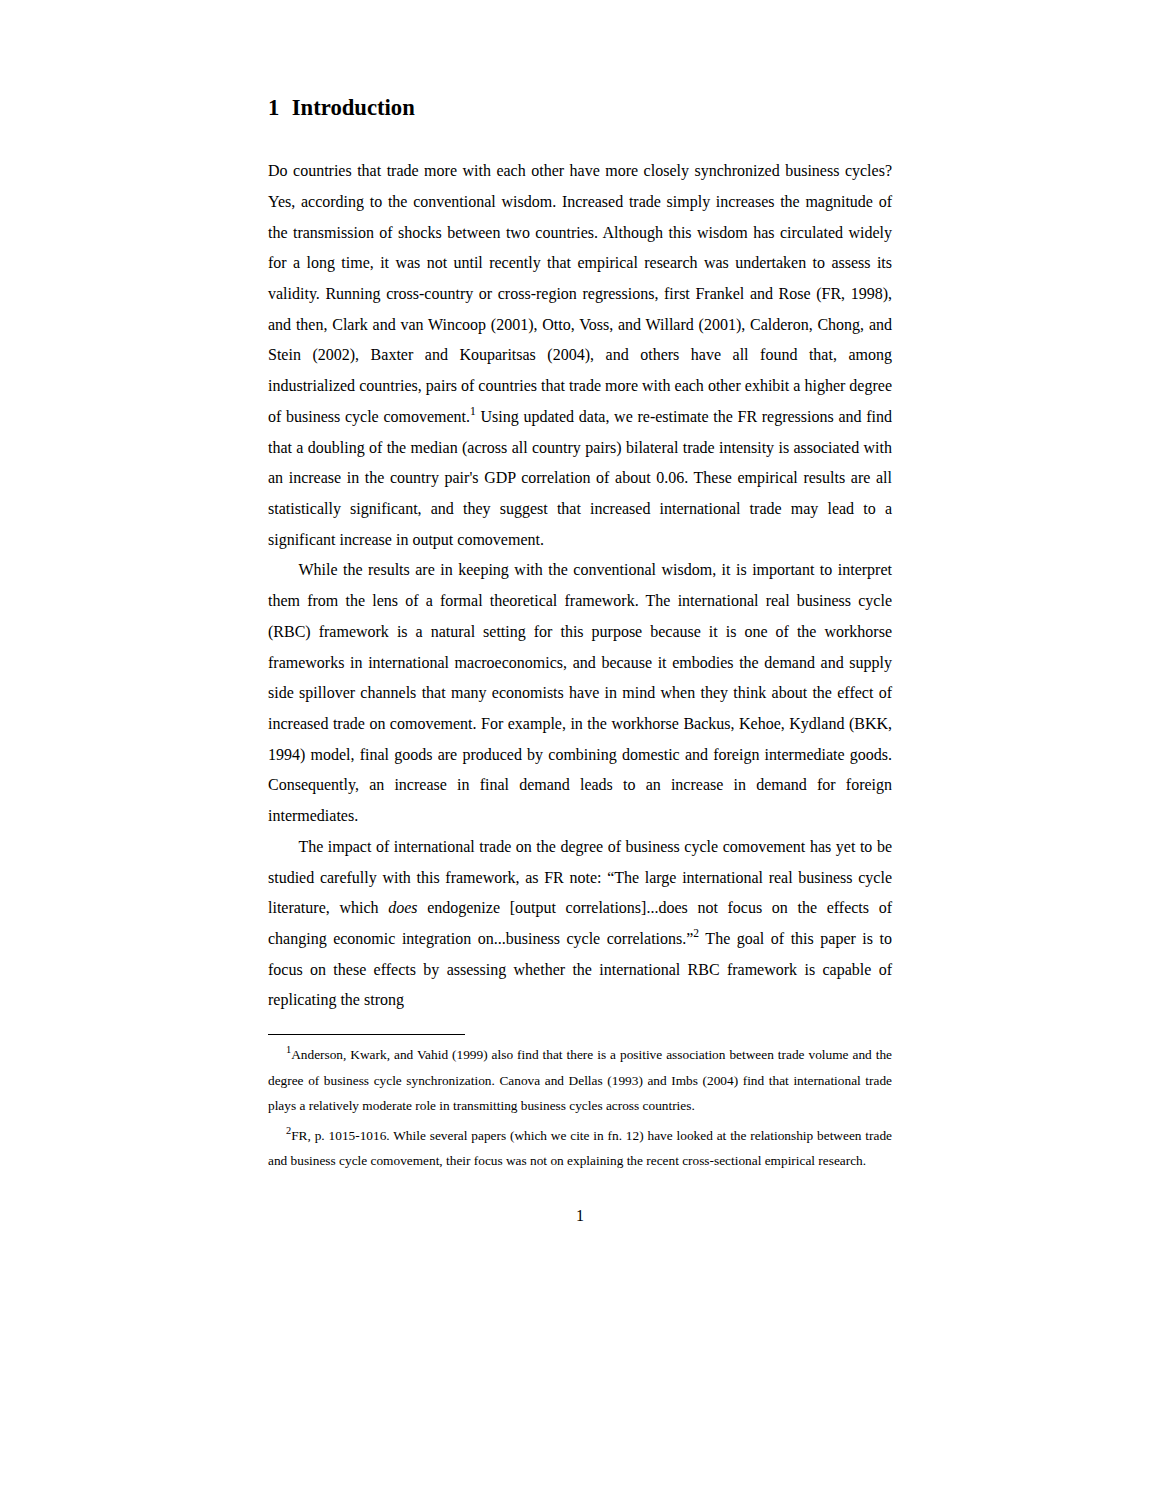1 Introduction
Do countries that trade more with each other have more closely synchronized business cycles? Yes, according to the conventional wisdom. Increased trade simply increases the magnitude of the transmission of shocks between two countries. Although this wisdom has circulated widely for a long time, it was not until recently that empirical research was undertaken to assess its validity. Running cross-country or cross-region regressions, first Frankel and Rose (FR, 1998), and then, Clark and van Wincoop (2001), Otto, Voss, and Willard (2001), Calderon, Chong, and Stein (2002), Baxter and Kouparitsas (2004), and others have all found that, among industrialized countries, pairs of countries that trade more with each other exhibit a higher degree of business cycle comovement.1 Using updated data, we re-estimate the FR regressions and find that a doubling of the median (across all country pairs) bilateral trade intensity is associated with an increase in the country pair's GDP correlation of about 0.06. These empirical results are all statistically significant, and they suggest that increased international trade may lead to a significant increase in output comovement.
While the results are in keeping with the conventional wisdom, it is important to interpret them from the lens of a formal theoretical framework. The international real business cycle (RBC) framework is a natural setting for this purpose because it is one of the workhorse frameworks in international macroeconomics, and because it embodies the demand and supply side spillover channels that many economists have in mind when they think about the effect of increased trade on comovement. For example, in the workhorse Backus, Kehoe, Kydland (BKK, 1994) model, final goods are produced by combining domestic and foreign intermediate goods. Consequently, an increase in final demand leads to an increase in demand for foreign intermediates.
The impact of international trade on the degree of business cycle comovement has yet to be studied carefully with this framework, as FR note: “The large international real business cycle literature, which does endogenize [output correlations]...does not focus on the effects of changing economic integration on...business cycle correlations.”2 The goal of this paper is to focus on these effects by assessing whether the international RBC framework is capable of replicating the strong
1Anderson, Kwark, and Vahid (1999) also find that there is a positive association between trade volume and the degree of business cycle synchronization. Canova and Dellas (1993) and Imbs (2004) find that international trade plays a relatively moderate role in transmitting business cycles across countries.
2FR, p. 1015-1016. While several papers (which we cite in fn. 12) have looked at the relationship between trade and business cycle comovement, their focus was not on explaining the recent cross-sectional empirical research.
1